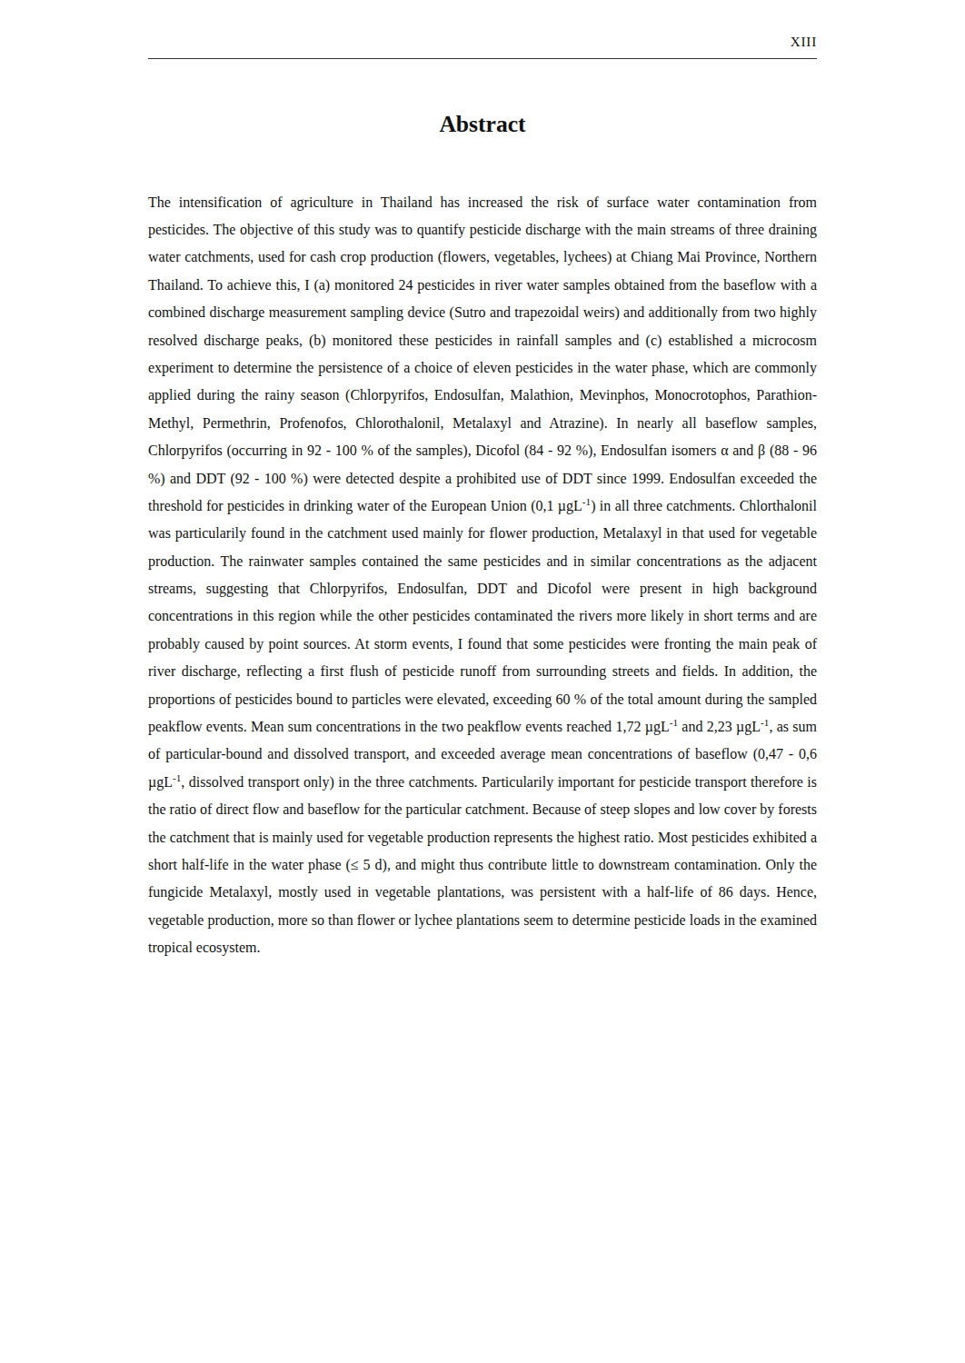XIII
Abstract
The intensification of agriculture in Thailand has increased the risk of surface water contamination from pesticides. The objective of this study was to quantify pesticide discharge with the main streams of three draining water catchments, used for cash crop production (flowers, vegetables, lychees) at Chiang Mai Province, Northern Thailand. To achieve this, I (a) monitored 24 pesticides in river water samples obtained from the baseflow with a combined discharge measurement sampling device (Sutro and trapezoidal weirs) and additionally from two highly resolved discharge peaks, (b) monitored these pesticides in rainfall samples and (c) established a microcosm experiment to determine the persistence of a choice of eleven pesticides in the water phase, which are commonly applied during the rainy season (Chlorpyrifos, Endosulfan, Malathion, Mevinphos, Monocrotophos, Parathion-Methyl, Permethrin, Profenofos, Chlorothalonil, Metalaxyl and Atrazine). In nearly all baseflow samples, Chlorpyrifos (occurring in 92 - 100 % of the samples), Dicofol (84 - 92 %), Endosulfan isomers α and β (88 - 96 %) and DDT (92 - 100 %) were detected despite a prohibited use of DDT since 1999. Endosulfan exceeded the threshold for pesticides in drinking water of the European Union (0,1 µgL-1) in all three catchments. Chlorthalonil was particularily found in the catchment used mainly for flower production, Metalaxyl in that used for vegetable production. The rainwater samples contained the same pesticides and in similar concentrations as the adjacent streams, suggesting that Chlorpyrifos, Endosulfan, DDT and Dicofol were present in high background concentrations in this region while the other pesticides contaminated the rivers more likely in short terms and are probably caused by point sources. At storm events, I found that some pesticides were fronting the main peak of river discharge, reflecting a first flush of pesticide runoff from surrounding streets and fields. In addition, the proportions of pesticides bound to particles were elevated, exceeding 60 % of the total amount during the sampled peakflow events. Mean sum concentrations in the two peakflow events reached 1,72 µgL-1 and 2,23 µgL-1, as sum of particular-bound and dissolved transport, and exceeded average mean concentrations of baseflow (0,47 - 0,6 µgL-1, dissolved transport only) in the three catchments. Particularily important for pesticide transport therefore is the ratio of direct flow and baseflow for the particular catchment. Because of steep slopes and low cover by forests the catchment that is mainly used for vegetable production represents the highest ratio. Most pesticides exhibited a short half-life in the water phase (≤ 5 d), and might thus contribute little to downstream contamination. Only the fungicide Metalaxyl, mostly used in vegetable plantations, was persistent with a half-life of 86 days. Hence, vegetable production, more so than flower or lychee plantations seem to determine pesticide loads in the examined tropical ecosystem.